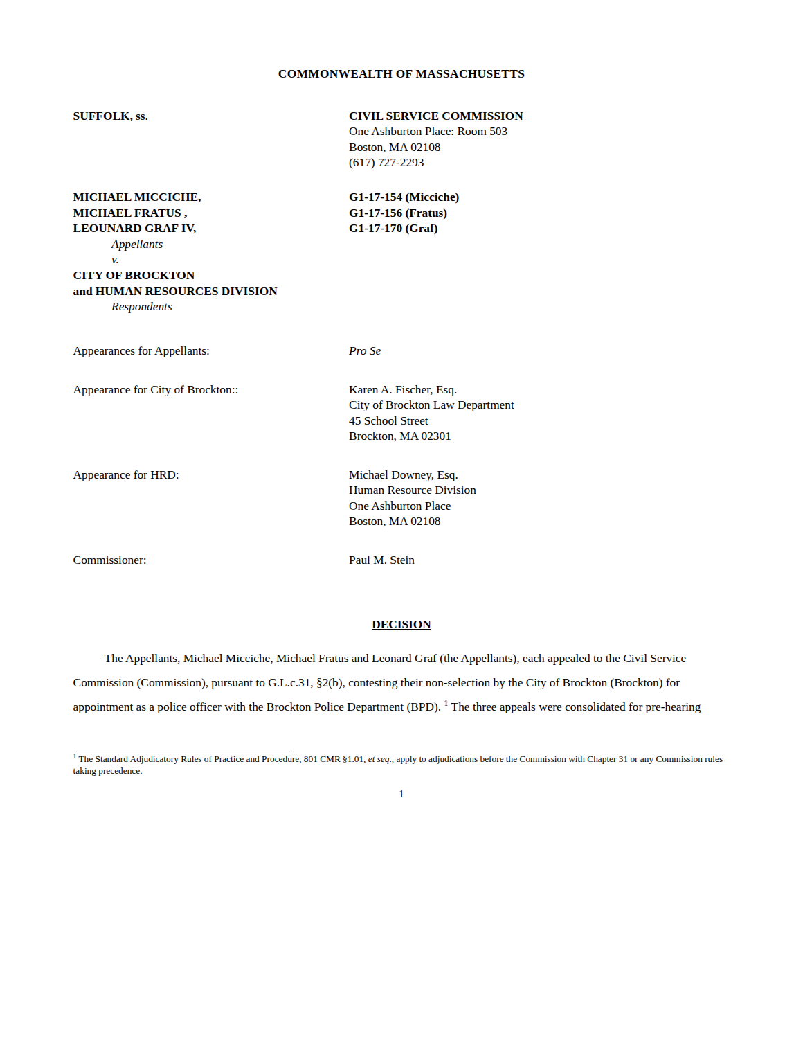COMMONWEALTH OF MASSACHUSETTS
| SUFFOLK, ss . | CIVIL SERVICE COMMISSION One Ashburton Place: Room 503 Boston, MA 02108 (617) 727-2293 |
| MICHAEL MICCICHE, MICHAEL FRATUS , LEOUNARD GRAF IV, Appellants v. CITY OF BROCKTON and HUMAN RESOURCES DIVISION Respondents | G1-17-154 (Micciche) G1-17-156 (Fratus) G1-17-170 (Graf) |
| Appearances for Appellants: | Pro Se |
| Appearance for City of Brockton:: | Karen A. Fischer, Esq. City of Brockton Law Department 45 School Street Brockton, MA 02301 |
| Appearance for HRD: | Michael Downey, Esq. Human Resource Division One Ashburton Place Boston, MA 02108 |
| Commissioner: | Paul M. Stein |
DECISION
The Appellants, Michael Micciche, Michael Fratus and Leonard Graf (the Appellants), each appealed to the Civil Service Commission (Commission), pursuant to G.L.c.31, §2(b), contesting their non-selection by the City of Brockton (Brockton) for appointment as a police officer with the Brockton Police Department (BPD). 1 The three appeals were consolidated for pre-hearing
1 The Standard Adjudicatory Rules of Practice and Procedure, 801 CMR §1.01, et seq., apply to adjudications before the Commission with Chapter 31 or any Commission rules taking precedence.
1